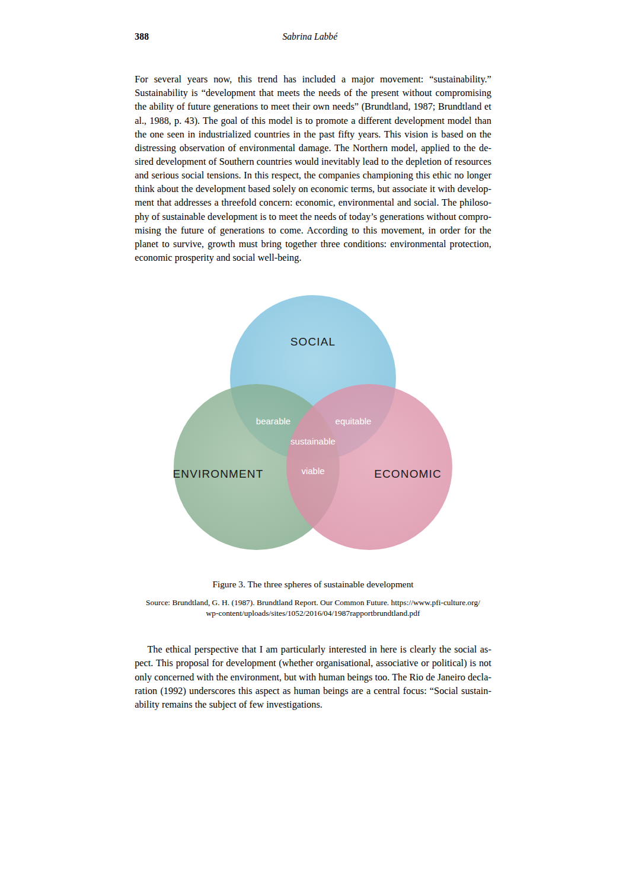388 Sabrina Labbé
For several years now, this trend has included a major movement: “sustainability.” Sustainability is “development that meets the needs of the present without compromising the ability of future generations to meet their own needs” (Brundtland, 1987; Brundtland et al., 1988, p. 43). The goal of this model is to promote a different development model than the one seen in industrialized countries in the past fifty years. This vision is based on the distressing observation of environmental damage. The Northern model, applied to the desired development of Southern countries would inevitably lead to the depletion of resources and serious social tensions. In this respect, the companies championing this ethic no longer think about the development based solely on economic terms, but associate it with development that addresses a threefold concern: economic, environmental and social. The philosophy of sustainable development is to meet the needs of today’s generations without compromising the future of generations to come. According to this movement, in order for the planet to survive, growth must bring together three conditions: environmental protection, economic prosperity and social well-being.
SOCIAL ENVIRONMENT ECONOMIC bearable equitable sustainable viable
Figure 3. The three spheres of sustainable development
Source: Brundtland, G. H. (1987). Brundtland Report. Our Common Future. https://www.pfi-culture.org/wp-content/uploads/sites/1052/2016/04/1987rapportbrundtland.pdf
The ethical perspective that I am particularly interested in here is clearly the social aspect. This proposal for development (whether organisational, associative or political) is not only concerned with the environment, but with human beings too. The Rio de Janeiro declaration (1992) underscores this aspect as human beings are a central focus: “Social sustainability remains the subject of few investigations.